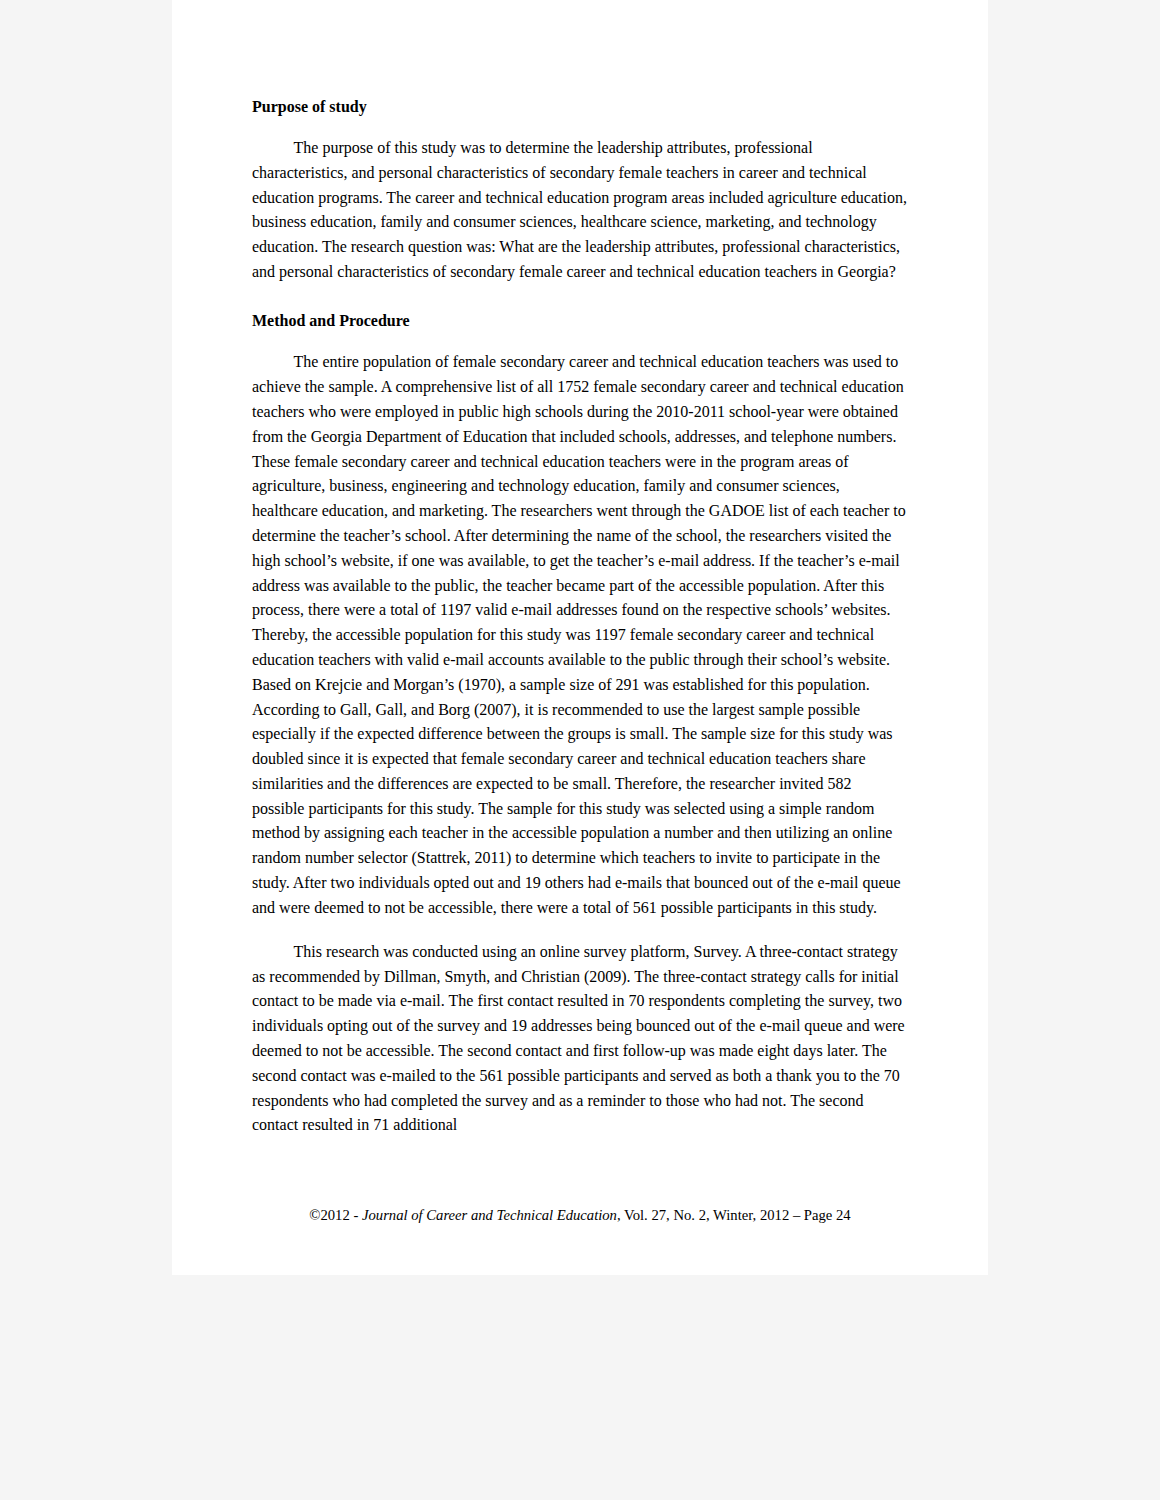Purpose of study
The purpose of this study was to determine the leadership attributes, professional characteristics, and personal characteristics of secondary female teachers in career and technical education programs. The career and technical education program areas included agriculture education, business education, family and consumer sciences, healthcare science, marketing, and technology education. The research question was: What are the leadership attributes, professional characteristics, and personal characteristics of secondary female career and technical education teachers in Georgia?
Method and Procedure
The entire population of female secondary career and technical education teachers was used to achieve the sample. A comprehensive list of all 1752 female secondary career and technical education teachers who were employed in public high schools during the 2010-2011 school-year were obtained from the Georgia Department of Education that included schools, addresses, and telephone numbers. These female secondary career and technical education teachers were in the program areas of agriculture, business, engineering and technology education, family and consumer sciences, healthcare education, and marketing. The researchers went through the GADOE list of each teacher to determine the teacher’s school. After determining the name of the school, the researchers visited the high school’s website, if one was available, to get the teacher’s e-mail address. If the teacher’s e-mail address was available to the public, the teacher became part of the accessible population. After this process, there were a total of 1197 valid e-mail addresses found on the respective schools’ websites. Thereby, the accessible population for this study was 1197 female secondary career and technical education teachers with valid e-mail accounts available to the public through their school’s website. Based on Krejcie and Morgan’s (1970), a sample size of 291 was established for this population. According to Gall, Gall, and Borg (2007), it is recommended to use the largest sample possible especially if the expected difference between the groups is small. The sample size for this study was doubled since it is expected that female secondary career and technical education teachers share similarities and the differences are expected to be small. Therefore, the researcher invited 582 possible participants for this study. The sample for this study was selected using a simple random method by assigning each teacher in the accessible population a number and then utilizing an online random number selector (Stattrek, 2011) to determine which teachers to invite to participate in the study. After two individuals opted out and 19 others had e-mails that bounced out of the e-mail queue and were deemed to not be accessible, there were a total of 561 possible participants in this study.
This research was conducted using an online survey platform, Survey. A three-contact strategy as recommended by Dillman, Smyth, and Christian (2009). The three-contact strategy calls for initial contact to be made via e-mail. The first contact resulted in 70 respondents completing the survey, two individuals opting out of the survey and 19 addresses being bounced out of the e-mail queue and were deemed to not be accessible. The second contact and first follow-up was made eight days later. The second contact was e-mailed to the 561 possible participants and served as both a thank you to the 70 respondents who had completed the survey and as a reminder to those who had not. The second contact resulted in 71 additional
©2012 - Journal of Career and Technical Education, Vol. 27, No. 2, Winter, 2012 – Page 24